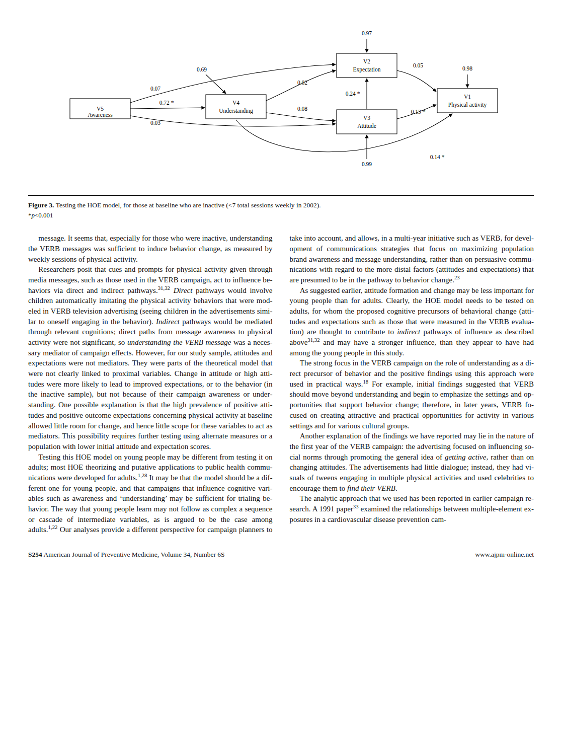Path diagram testing the hierarchy-of-effects (HOE) model Boxes labeled V5 Awareness, V4 Understanding, V3 Attitude, V2 Expectation, and V1 Physical activity connected by arrows with path coefficients. V5 Awareness V4 Understanding V3 Attitude V2 Expectation V1 Physical activity 0.97 0.98 0.99 0.69 0.72 * 0.07 0.03 0.02 0.08 0.24 * 0.05 0.13 * 0.14 *
Figure 3. Testing the HOE model, for those at baseline who are inactive (<7 total sessions weekly in 2002).
*p<0.001
message. It seems that, especially for those who were inactive, understanding the VERB messages was sufficient to induce behavior change, as measured by weekly sessions of physical activity.
Researchers posit that cues and prompts for physical activity given through media messages, such as those used in the VERB campaign, act to influence behaviors via direct and indirect pathways.31,32 Direct pathways would involve children automatically imitating the physical activity behaviors that were modeled in VERB television advertising (seeing children in the advertisements similar to oneself engaging in the behavior). Indirect pathways would be mediated through relevant cognitions; direct paths from message awareness to physical activity were not significant, so understanding the VERB message was a necessary mediator of campaign effects. However, for our study sample, attitudes and expectations were not mediators. They were parts of the theoretical model that were not clearly linked to proximal variables. Change in attitude or high attitudes were more likely to lead to improved expectations, or to the behavior (in the inactive sample), but not because of their campaign awareness or understanding. One possible explanation is that the high prevalence of positive attitudes and positive outcome expectations concerning physical activity at baseline allowed little room for change, and hence little scope for these variables to act as mediators. This possibility requires further testing using alternate measures or a population with lower initial attitude and expectation scores.
Testing this HOE model on young people may be different from testing it on adults; most HOE theorizing and putative applications to public health communications were developed for adults.1,28 It may be that the model should be a different one for young people, and that campaigns that influence cognitive variables such as awareness and ‘understanding’ may be sufficient for trialing behavior. The way that young people learn may not follow as complex a sequence or cascade of intermediate variables, as is argued to be the case among adults.1,22 Our analyses provide a different perspective for campaign planners to take into account, and allows, in a multi-year initiative such as VERB, for development of communications strategies that focus on maximizing population brand awareness and message understanding, rather than on persuasive communications with regard to the more distal factors (attitudes and expectations) that are presumed to be in the pathway to behavior change.23
As suggested earlier, attitude formation and change may be less important for young people than for adults. Clearly, the HOE model needs to be tested on adults, for whom the proposed cognitive precursors of behavioral change (attitudes and expectations such as those that were measured in the VERB evaluation) are thought to contribute to indirect pathways of influence as described above31,32 and may have a stronger influence, than they appear to have had among the young people in this study.
The strong focus in the VERB campaign on the role of understanding as a direct precursor of behavior and the positive findings using this approach were used in practical ways.18 For example, initial findings suggested that VERB should move beyond understanding and begin to emphasize the settings and opportunities that support behavior change; therefore, in later years, VERB focused on creating attractive and practical opportunities for activity in various settings and for various cultural groups.
Another explanation of the findings we have reported may lie in the nature of the first year of the VERB campaign: the advertising focused on influencing social norms through promoting the general idea of getting active, rather than on changing attitudes. The advertisements had little dialogue; instead, they had visuals of tweens engaging in multiple physical activities and used celebrities to encourage them to find their VERB.
The analytic approach that we used has been reported in earlier campaign research. A 1991 paper33 examined the relationships between multiple-element exposures in a cardiovascular disease prevention cam-
S254 American Journal of Preventive Medicine, Volume 34, Number 6S
www.ajpm-online.net